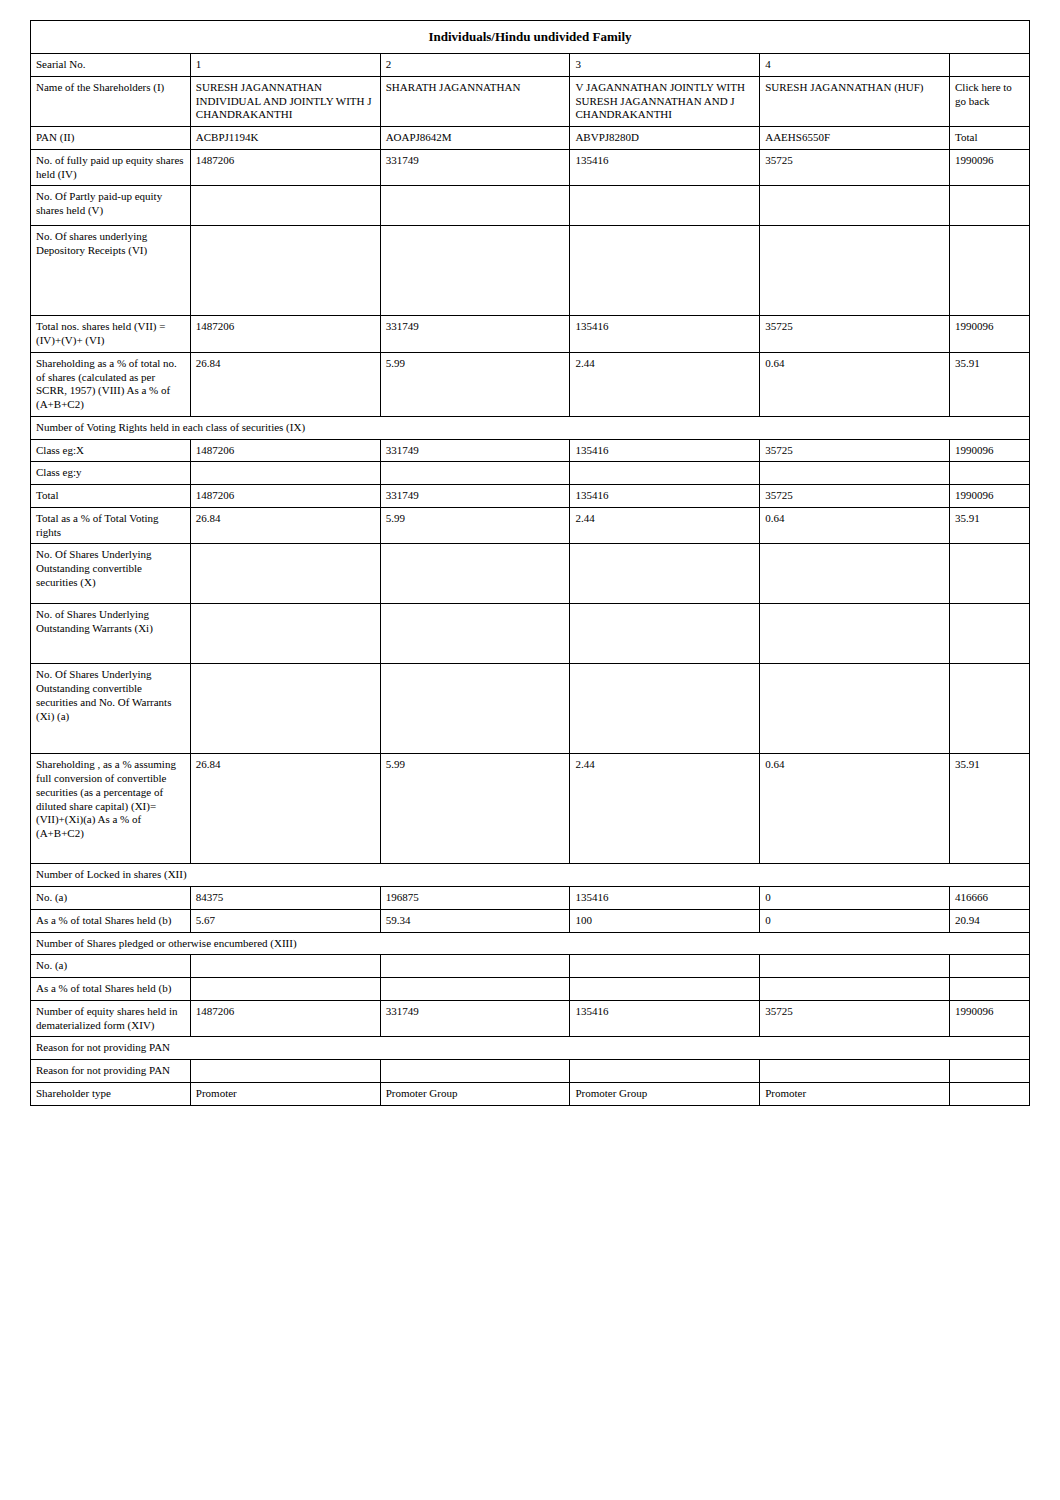Individuals/Hindu undivided Family
| Searial No. | 1 | 2 | 3 | 4 | |
| Name of the Shareholders (I) | SURESH JAGANNATHAN INDIVIDUAL AND JOINTLY WITH J CHANDRAKANTHI | SHARATH JAGANNATHAN | V JAGANNATHAN JOINTLY WITH SURESH JAGANNATHAN AND J CHANDRAKANTHI | SURESH JAGANNATHAN (HUF) | Click here to go back |
| PAN (II) | ACBPJ1194K | AOAPJ8642M | ABVPJ8280D | AAEHS6550F | Total |
| No. of fully paid up equity shares held (IV) | 1487206 | 331749 | 135416 | 35725 | 1990096 |
| No. Of Partly paid-up equity shares held (V) | | | | | |
| No. Of shares underlying Depository Receipts (VI) | | | | | |
| Total nos. shares held (VII) = (IV)+(V)+ (VI) | 1487206 | 331749 | 135416 | 35725 | 1990096 |
| Shareholding as a % of total no. of shares (calculated as per SCRR, 1957) (VIII) As a % of (A+B+C2) | 26.84 | 5.99 | 2.44 | 0.64 | 35.91 |
| Number of Voting Rights held in each class of securities (IX) |
| Class eg:X | 1487206 | 331749 | 135416 | 35725 | 1990096 |
| Class eg:y | | | | | |
| Total | 1487206 | 331749 | 135416 | 35725 | 1990096 |
| Total as a % of Total Voting rights | 26.84 | 5.99 | 2.44 | 0.64 | 35.91 |
| No. Of Shares Underlying Outstanding convertible securities (X) | | | | | |
| No. of Shares Underlying Outstanding Warrants (Xi) | | | | | |
| No. Of Shares Underlying Outstanding convertible securities and No. Of Warrants (Xi) (a) | | | | | |
| Shareholding , as a % assuming full conversion of convertible securities (as a percentage of diluted share capital) (XI)= (VII)+(Xi)(a) As a % of (A+B+C2) | 26.84 | 5.99 | 2.44 | 0.64 | 35.91 |
| Number of Locked in shares (XII) |
| No. (a) | 84375 | 196875 | 135416 | 0 | 416666 |
| As a % of total Shares held (b) | 5.67 | 59.34 | 100 | 0 | 20.94 |
| Number of Shares pledged or otherwise encumbered (XIII) |
| No. (a) | | | | | |
| As a % of total Shares held (b) | | | | | |
| Number of equity shares held in dematerialized form (XIV) | 1487206 | 331749 | 135416 | 35725 | 1990096 |
| Reason for not providing PAN |
| Reason for not providing PAN | | | | | |
| Shareholder type | Promoter | Promoter Group | Promoter Group | Promoter | |